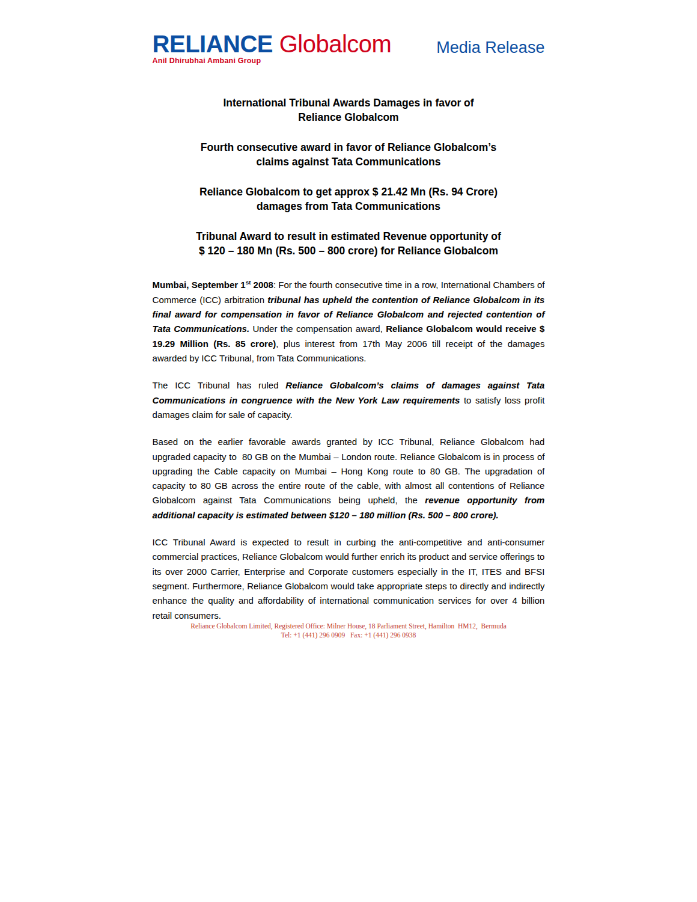RELIANCE Globalcom
Anil Dhirubhai Ambani Group
Media Release
International Tribunal Awards Damages in favor of
Reliance Globalcom
Fourth consecutive award in favor of Reliance Globalcom’s
claims against Tata Communications
Reliance Globalcom to get approx $ 21.42 Mn (Rs. 94 Crore)
damages from Tata Communications
Tribunal Award to result in estimated Revenue opportunity of
$ 120 – 180 Mn (Rs. 500 – 800 crore) for Reliance Globalcom
Mumbai, September 1st 2008: For the fourth consecutive time in a row, International Chambers of Commerce (ICC) arbitration tribunal has upheld the contention of Reliance Globalcom in its final award for compensation in favor of Reliance Globalcom and rejected contention of Tata Communications. Under the compensation award, Reliance Globalcom would receive $ 19.29 Million (Rs. 85 crore), plus interest from 17th May 2006 till receipt of the damages awarded by ICC Tribunal, from Tata Communications.
The ICC Tribunal has ruled Reliance Globalcom’s claims of damages against Tata Communications in congruence with the New York Law requirements to satisfy loss profit damages claim for sale of capacity.
Based on the earlier favorable awards granted by ICC Tribunal, Reliance Globalcom had upgraded capacity to 80 GB on the Mumbai – London route. Reliance Globalcom is in process of upgrading the Cable capacity on Mumbai – Hong Kong route to 80 GB. The upgradation of capacity to 80 GB across the entire route of the cable, with almost all contentions of Reliance Globalcom against Tata Communications being upheld, the revenue opportunity from additional capacity is estimated between $120 – 180 million (Rs. 500 – 800 crore).
ICC Tribunal Award is expected to result in curbing the anti-competitive and anti-consumer commercial practices, Reliance Globalcom would further enrich its product and service offerings to its over 2000 Carrier, Enterprise and Corporate customers especially in the IT, ITES and BFSI segment. Furthermore, Reliance Globalcom would take appropriate steps to directly and indirectly enhance the quality and affordability of international communication services for over 4 billion retail consumers.
Reliance Globalcom Limited, Registered Office: Milner House, 18 Parliament Street, Hamilton HM12, Bermuda
Tel: +1 (441) 296 0909 Fax: +1 (441) 296 0938